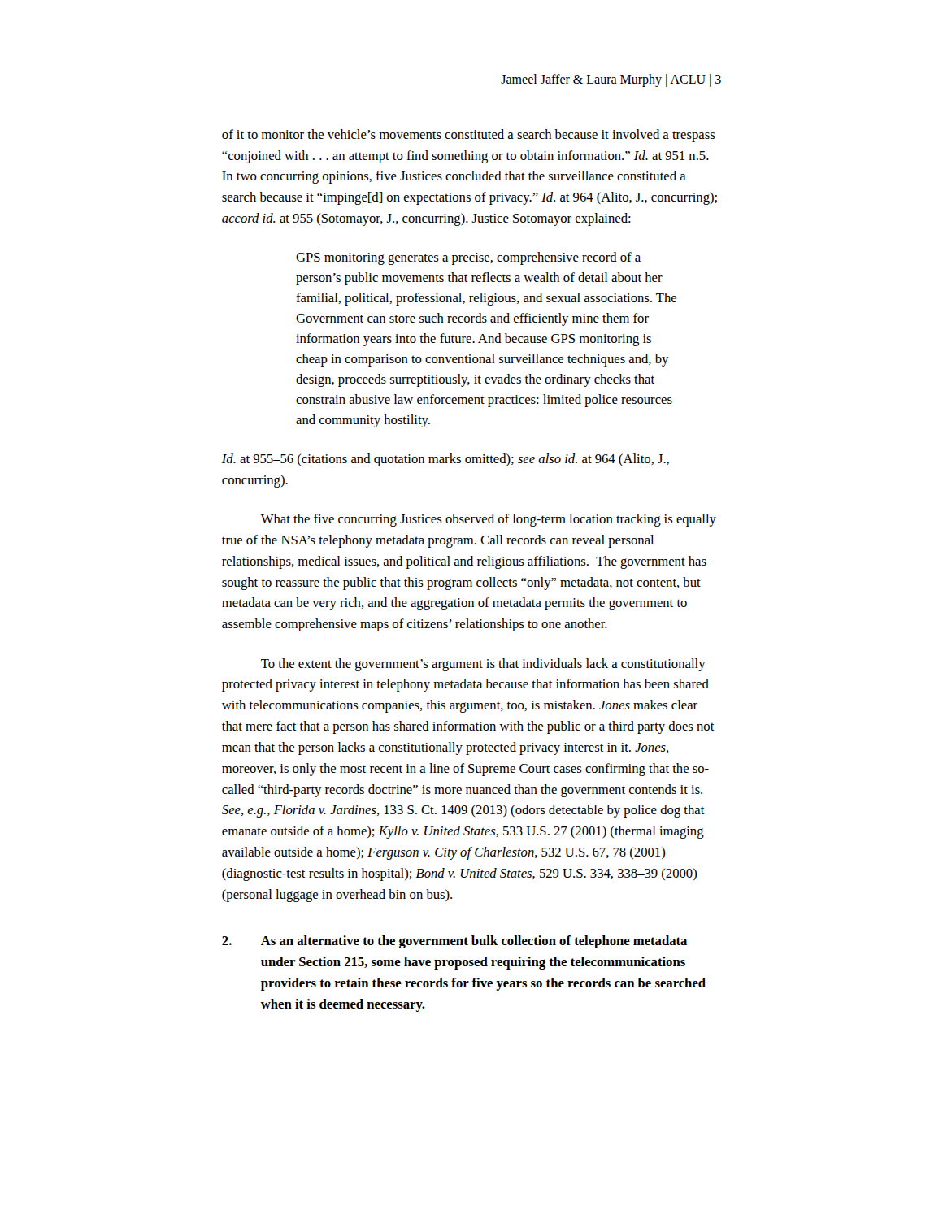Jameel Jaffer & Laura Murphy | ACLU | 3
of it to monitor the vehicle’s movements constituted a search because it involved a trespass “conjoined with . . . an attempt to find something or to obtain information.” Id. at 951 n.5. In two concurring opinions, five Justices concluded that the surveillance constituted a search because it “impinge[d] on expectations of privacy.” Id. at 964 (Alito, J., concurring); accord id. at 955 (Sotomayor, J., concurring). Justice Sotomayor explained:
GPS monitoring generates a precise, comprehensive record of a person’s public movements that reflects a wealth of detail about her familial, political, professional, religious, and sexual associations. The Government can store such records and efficiently mine them for information years into the future. And because GPS monitoring is cheap in comparison to conventional surveillance techniques and, by design, proceeds surreptitiously, it evades the ordinary checks that constrain abusive law enforcement practices: limited police resources and community hostility.
Id. at 955–56 (citations and quotation marks omitted); see also id. at 964 (Alito, J., concurring).
What the five concurring Justices observed of long-term location tracking is equally true of the NSA’s telephony metadata program. Call records can reveal personal relationships, medical issues, and political and religious affiliations. The government has sought to reassure the public that this program collects “only” metadata, not content, but metadata can be very rich, and the aggregation of metadata permits the government to assemble comprehensive maps of citizens’ relationships to one another.
To the extent the government’s argument is that individuals lack a constitutionally protected privacy interest in telephony metadata because that information has been shared with telecommunications companies, this argument, too, is mistaken. Jones makes clear that mere fact that a person has shared information with the public or a third party does not mean that the person lacks a constitutionally protected privacy interest in it. Jones, moreover, is only the most recent in a line of Supreme Court cases confirming that the so-called “third-party records doctrine” is more nuanced than the government contends it is. See, e.g., Florida v. Jardines, 133 S. Ct. 1409 (2013) (odors detectable by police dog that emanate outside of a home); Kyllo v. United States, 533 U.S. 27 (2001) (thermal imaging available outside a home); Ferguson v. City of Charleston, 532 U.S. 67, 78 (2001) (diagnostic-test results in hospital); Bond v. United States, 529 U.S. 334, 338–39 (2000) (personal luggage in overhead bin on bus).
2.
As an alternative to the government bulk collection of telephone metadata under Section 215, some have proposed requiring the telecommunications providers to retain these records for five years so the records can be searched when it is deemed necessary.